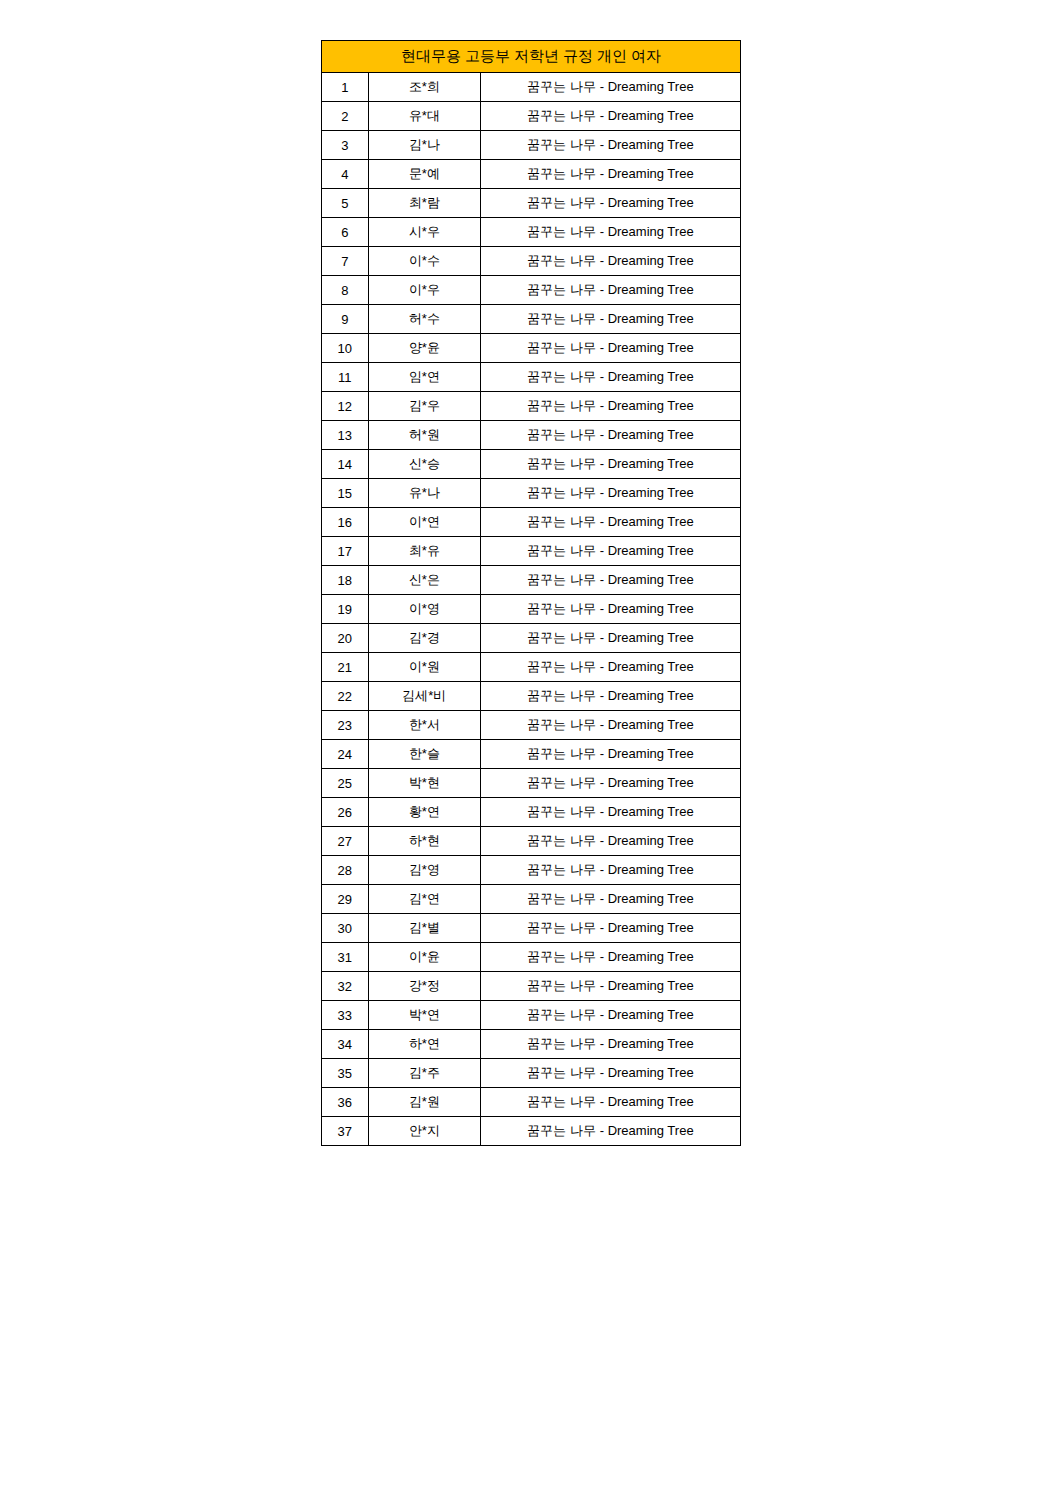현대무용 고등부 저학년 규정 개인 여자
| 1 | 조*희 | 꿈꾸는 나무 - Dreaming Tree |
| 2 | 유*대 | 꿈꾸는 나무 - Dreaming Tree |
| 3 | 김*나 | 꿈꾸는 나무 - Dreaming Tree |
| 4 | 문*예 | 꿈꾸는 나무 - Dreaming Tree |
| 5 | 최*람 | 꿈꾸는 나무 - Dreaming Tree |
| 6 | 시*우 | 꿈꾸는 나무 - Dreaming Tree |
| 7 | 이*수 | 꿈꾸는 나무 - Dreaming Tree |
| 8 | 이*우 | 꿈꾸는 나무 - Dreaming Tree |
| 9 | 허*수 | 꿈꾸는 나무 - Dreaming Tree |
| 10 | 양*윤 | 꿈꾸는 나무 - Dreaming Tree |
| 11 | 임*연 | 꿈꾸는 나무 - Dreaming Tree |
| 12 | 김*우 | 꿈꾸는 나무 - Dreaming Tree |
| 13 | 허*원 | 꿈꾸는 나무 - Dreaming Tree |
| 14 | 신*승 | 꿈꾸는 나무 - Dreaming Tree |
| 15 | 유*나 | 꿈꾸는 나무 - Dreaming Tree |
| 16 | 이*연 | 꿈꾸는 나무 - Dreaming Tree |
| 17 | 최*유 | 꿈꾸는 나무 - Dreaming Tree |
| 18 | 신*은 | 꿈꾸는 나무 - Dreaming Tree |
| 19 | 이*영 | 꿈꾸는 나무 - Dreaming Tree |
| 20 | 김*경 | 꿈꾸는 나무 - Dreaming Tree |
| 21 | 이*원 | 꿈꾸는 나무 - Dreaming Tree |
| 22 | 김세*비 | 꿈꾸는 나무 - Dreaming Tree |
| 23 | 한*서 | 꿈꾸는 나무 - Dreaming Tree |
| 24 | 한*슬 | 꿈꾸는 나무 - Dreaming Tree |
| 25 | 박*현 | 꿈꾸는 나무 - Dreaming Tree |
| 26 | 황*연 | 꿈꾸는 나무 - Dreaming Tree |
| 27 | 하*현 | 꿈꾸는 나무 - Dreaming Tree |
| 28 | 김*영 | 꿈꾸는 나무 - Dreaming Tree |
| 29 | 김*연 | 꿈꾸는 나무 - Dreaming Tree |
| 30 | 김*별 | 꿈꾸는 나무 - Dreaming Tree |
| 31 | 이*윤 | 꿈꾸는 나무 - Dreaming Tree |
| 32 | 강*정 | 꿈꾸는 나무 - Dreaming Tree |
| 33 | 박*연 | 꿈꾸는 나무 - Dreaming Tree |
| 34 | 하*연 | 꿈꾸는 나무 - Dreaming Tree |
| 35 | 김*주 | 꿈꾸는 나무 - Dreaming Tree |
| 36 | 김*원 | 꿈꾸는 나무 - Dreaming Tree |
| 37 | 안*지 | 꿈꾸는 나무 - Dreaming Tree |